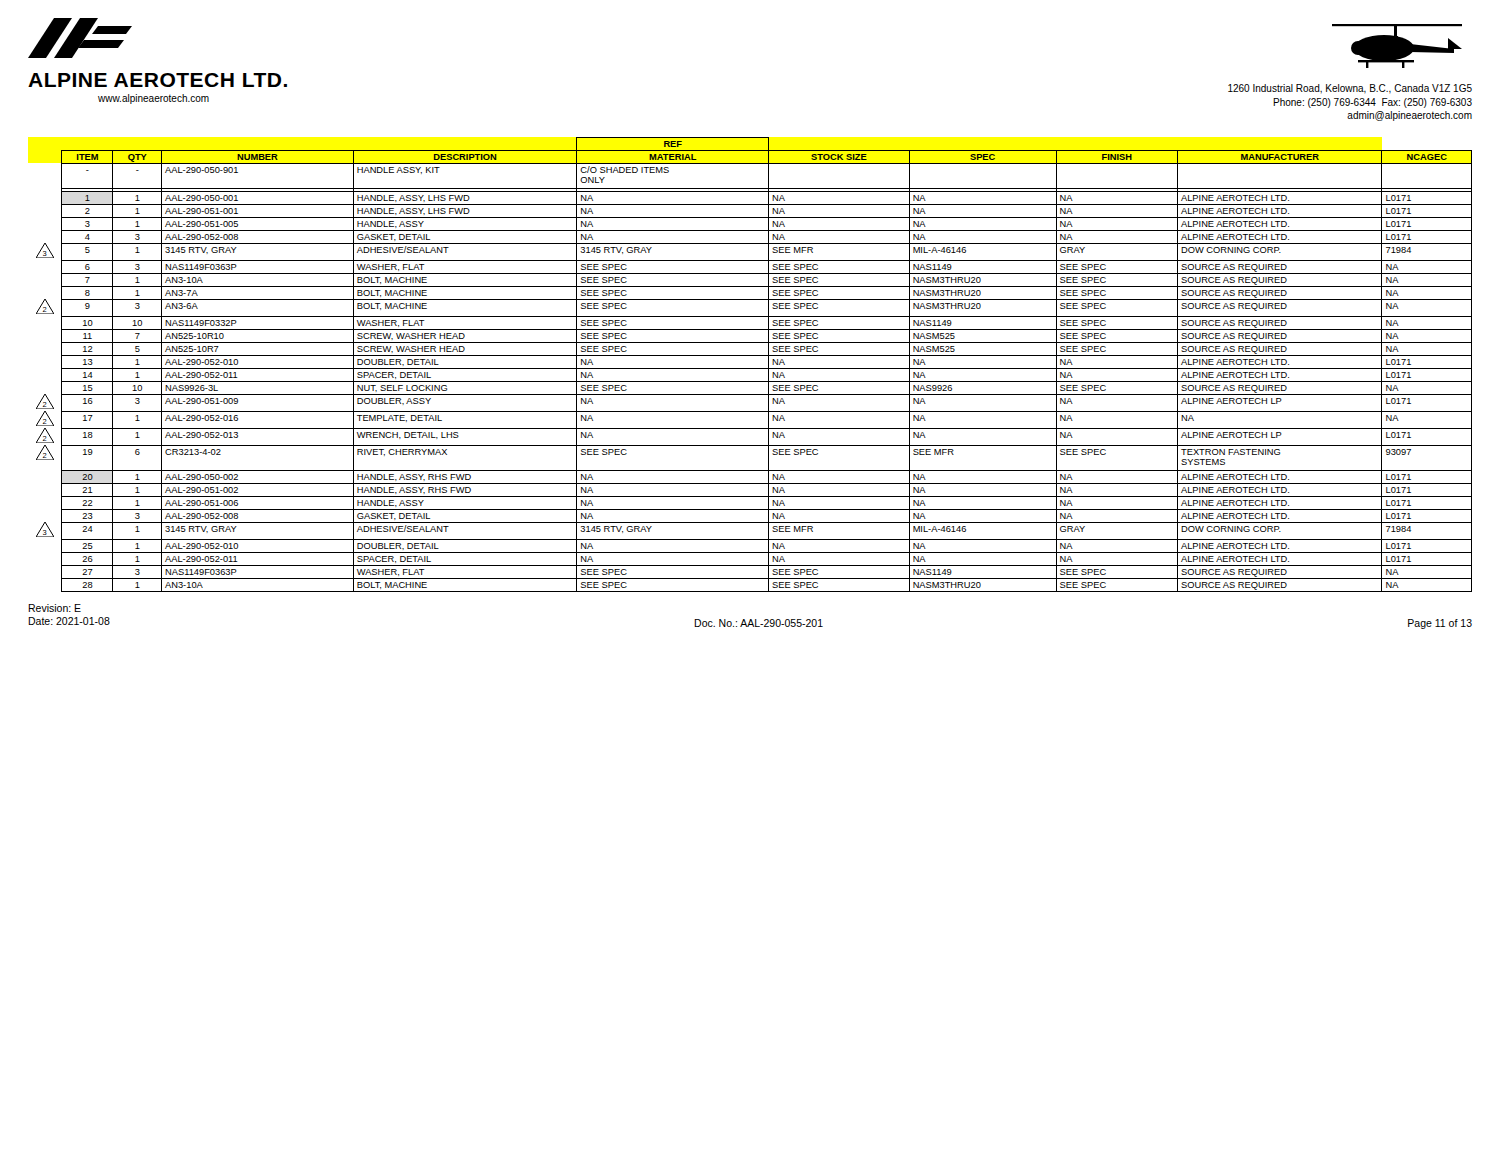ALPINE AEROTECH LTD.
www.alpineaerotech.com
1260 Industrial Road, Kelowna, B.C., Canada V1Z 1G5
Phone: (250) 769-6344 Fax: (250) 769-6303
admin@alpineaerotech.com
| | | | | | REF | | | | |
| --- | --- | --- | --- | --- | --- | --- | --- | --- | --- |
| | ITEM | QTY | NUMBER | DESCRIPTION | MATERIAL | STOCK SIZE | SPEC | FINISH | MANUFACTURER | NCAGEC |
| | - | - | AAL-290-050-901 | HANDLE ASSY, KIT | C/O SHADED ITEMS ONLY | | | | | |
| | 1 | 1 | AAL-290-050-001 | HANDLE, ASSY, LHS FWD | NA | NA | NA | NA | ALPINE AEROTECH LTD. | L0171 |
| | 2 | 1 | AAL-290-051-001 | HANDLE, ASSY, LHS FWD | NA | NA | NA | NA | ALPINE AEROTECH LTD. | L0171 |
| | 3 | 1 | AAL-290-051-005 | HANDLE, ASSY | NA | NA | NA | NA | ALPINE AEROTECH LTD. | L0171 |
| | 4 | 3 | AAL-290-052-008 | GASKET, DETAIL | NA | NA | NA | NA | ALPINE AEROTECH LTD. | L0171 |
| 3 | 5 | 1 | 3145 RTV, GRAY | ADHESIVE/SEALANT | 3145 RTV, GRAY | SEE MFR | MIL-A-46146 | GRAY | DOW CORNING CORP. | 71984 |
| | 6 | 3 | NAS1149F0363P | WASHER, FLAT | SEE SPEC | SEE SPEC | NAS1149 | SEE SPEC | SOURCE AS REQUIRED | NA |
| | 7 | 1 | AN3-10A | BOLT, MACHINE | SEE SPEC | SEE SPEC | NASM3THRU20 | SEE SPEC | SOURCE AS REQUIRED | NA |
| | 8 | 1 | AN3-7A | BOLT, MACHINE | SEE SPEC | SEE SPEC | NASM3THRU20 | SEE SPEC | SOURCE AS REQUIRED | NA |
| 2 | 9 | 3 | AN3-6A | BOLT, MACHINE | SEE SPEC | SEE SPEC | NASM3THRU20 | SEE SPEC | SOURCE AS REQUIRED | NA |
| | 10 | 10 | NAS1149F0332P | WASHER, FLAT | SEE SPEC | SEE SPEC | NAS1149 | SEE SPEC | SOURCE AS REQUIRED | NA |
| | 11 | 7 | AN525-10R10 | SCREW, WASHER HEAD | SEE SPEC | SEE SPEC | NASM525 | SEE SPEC | SOURCE AS REQUIRED | NA |
| | 12 | 5 | AN525-10R7 | SCREW, WASHER HEAD | SEE SPEC | SEE SPEC | NASM525 | SEE SPEC | SOURCE AS REQUIRED | NA |
| | 13 | 1 | AAL-290-052-010 | DOUBLER, DETAIL | NA | NA | NA | NA | ALPINE AEROTECH LTD. | L0171 |
| | 14 | 1 | AAL-290-052-011 | SPACER, DETAIL | NA | NA | NA | NA | ALPINE AEROTECH LTD. | L0171 |
| | 15 | 10 | NAS9926-3L | NUT, SELF LOCKING | SEE SPEC | SEE SPEC | NAS9926 | SEE SPEC | SOURCE AS REQUIRED | NA |
| 2 | 16 | 3 | AAL-290-051-009 | DOUBLER, ASSY | NA | NA | NA | NA | ALPINE AEROTECH LP | L0171 |
| 2 | 17 | 1 | AAL-290-052-016 | TEMPLATE, DETAIL | NA | NA | NA | NA | NA | NA |
| 2 | 18 | 1 | AAL-290-052-013 | WRENCH, DETAIL, LHS | NA | NA | NA | NA | ALPINE AEROTECH LP | L0171 |
| 2 | 19 | 6 | CR3213-4-02 | RIVET, CHERRYMAX | SEE SPEC | SEE SPEC | SEE MFR | SEE SPEC | TEXTRON FASTENING SYSTEMS | 93097 |
| | 20 | 1 | AAL-290-050-002 | HANDLE, ASSY, RHS FWD | NA | NA | NA | NA | ALPINE AEROTECH LTD. | L0171 |
| | 21 | 1 | AAL-290-051-002 | HANDLE, ASSY, RHS FWD | NA | NA | NA | NA | ALPINE AEROTECH LTD. | L0171 |
| | 22 | 1 | AAL-290-051-006 | HANDLE, ASSY | NA | NA | NA | NA | ALPINE AEROTECH LTD. | L0171 |
| | 23 | 3 | AAL-290-052-008 | GASKET, DETAIL | NA | NA | NA | NA | ALPINE AEROTECH LTD. | L0171 |
| 3 | 24 | 1 | 3145 RTV, GRAY | ADHESIVE/SEALANT | 3145 RTV, GRAY | SEE MFR | MIL-A-46146 | GRAY | DOW CORNING CORP. | 71984 |
| | 25 | 1 | AAL-290-052-010 | DOUBLER, DETAIL | NA | NA | NA | NA | ALPINE AEROTECH LTD. | L0171 |
| | 26 | 1 | AAL-290-052-011 | SPACER, DETAIL | NA | NA | NA | NA | ALPINE AEROTECH LTD. | L0171 |
| | 27 | 3 | NAS1149F0363P | WASHER, FLAT | SEE SPEC | SEE SPEC | NAS1149 | SEE SPEC | SOURCE AS REQUIRED | NA |
| | 28 | 1 | AN3-10A | BOLT, MACHINE | SEE SPEC | SEE SPEC | NASM3THRU20 | SEE SPEC | SOURCE AS REQUIRED | NA |
Revision: E
Date: 2021-01-08
Doc. No.: AAL-290-055-201
Page 11 of 13